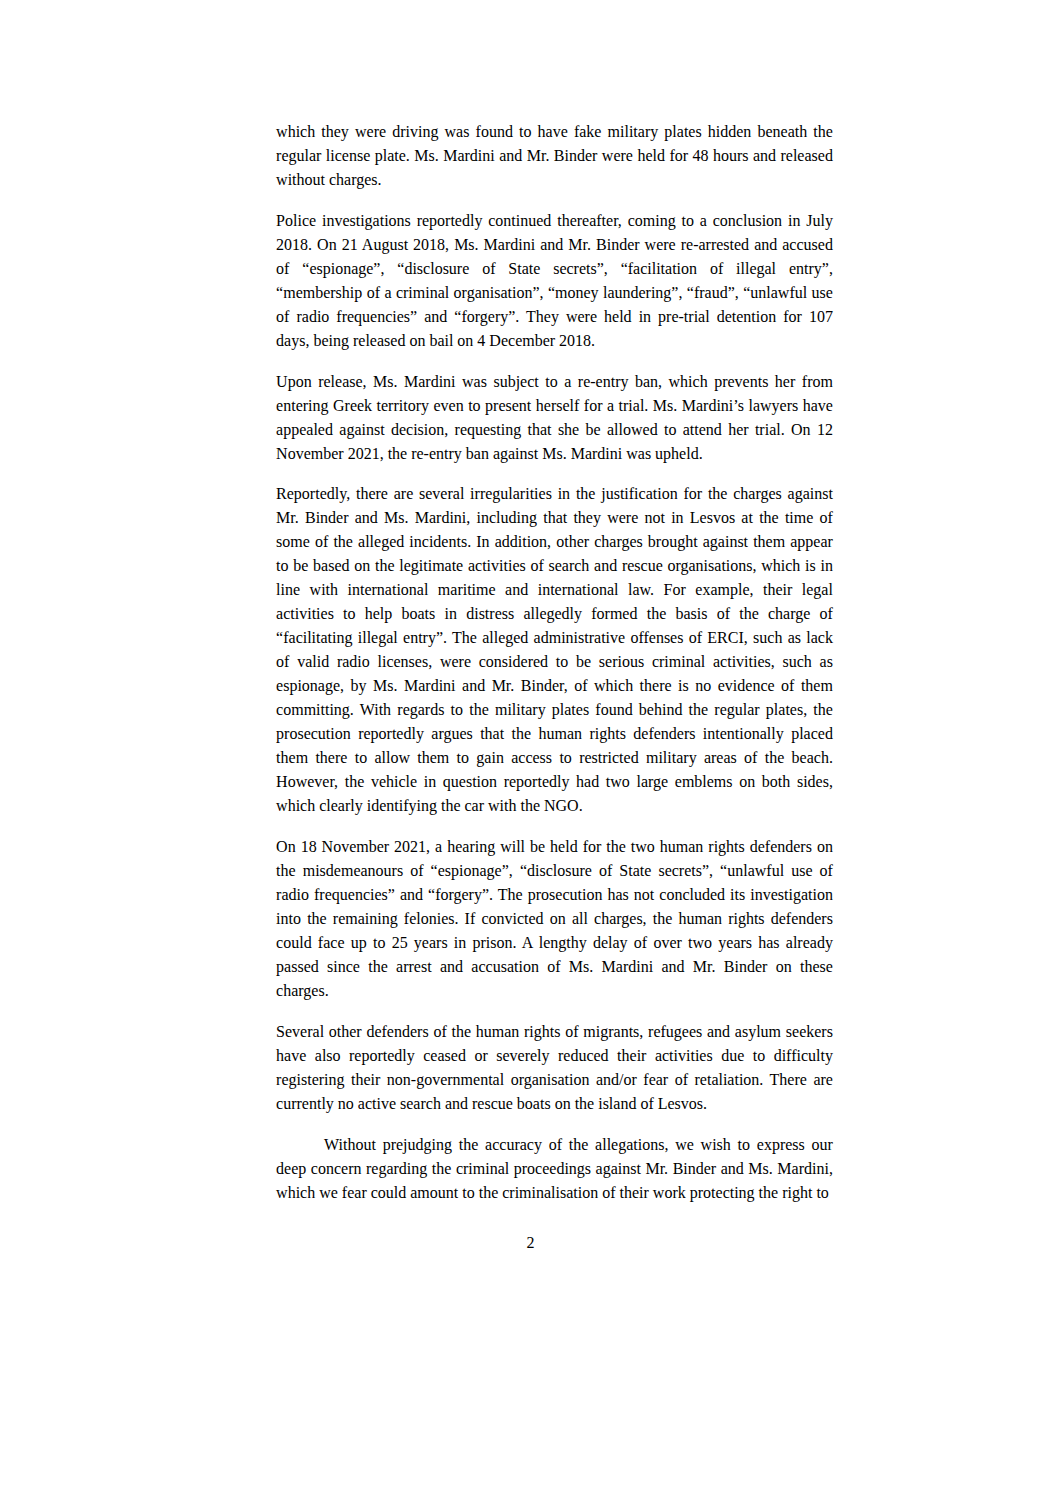which they were driving was found to have fake military plates hidden beneath the regular license plate. Ms. Mardini and Mr. Binder were held for 48 hours and released without charges.
Police investigations reportedly continued thereafter, coming to a conclusion in July 2018. On 21 August 2018, Ms. Mardini and Mr. Binder were re-arrested and accused of “espionage”, “disclosure of State secrets”, “facilitation of illegal entry”, “membership of a criminal organisation”, “money laundering”, “fraud”, “unlawful use of radio frequencies” and “forgery”. They were held in pre-trial detention for 107 days, being released on bail on 4 December 2018.
Upon release, Ms. Mardini was subject to a re-entry ban, which prevents her from entering Greek territory even to present herself for a trial. Ms. Mardini’s lawyers have appealed against decision, requesting that she be allowed to attend her trial. On 12 November 2021, the re-entry ban against Ms. Mardini was upheld.
Reportedly, there are several irregularities in the justification for the charges against Mr. Binder and Ms. Mardini, including that they were not in Lesvos at the time of some of the alleged incidents. In addition, other charges brought against them appear to be based on the legitimate activities of search and rescue organisations, which is in line with international maritime and international law. For example, their legal activities to help boats in distress allegedly formed the basis of the charge of “facilitating illegal entry”. The alleged administrative offenses of ERCI, such as lack of valid radio licenses, were considered to be serious criminal activities, such as espionage, by Ms. Mardini and Mr. Binder, of which there is no evidence of them committing. With regards to the military plates found behind the regular plates, the prosecution reportedly argues that the human rights defenders intentionally placed them there to allow them to gain access to restricted military areas of the beach. However, the vehicle in question reportedly had two large emblems on both sides, which clearly identifying the car with the NGO.
On 18 November 2021, a hearing will be held for the two human rights defenders on the misdemeanours of “espionage”, “disclosure of State secrets”, “unlawful use of radio frequencies” and “forgery”. The prosecution has not concluded its investigation into the remaining felonies. If convicted on all charges, the human rights defenders could face up to 25 years in prison. A lengthy delay of over two years has already passed since the arrest and accusation of Ms. Mardini and Mr. Binder on these charges.
Several other defenders of the human rights of migrants, refugees and asylum seekers have also reportedly ceased or severely reduced their activities due to difficulty registering their non-governmental organisation and/or fear of retaliation. There are currently no active search and rescue boats on the island of Lesvos.
Without prejudging the accuracy of the allegations, we wish to express our deep concern regarding the criminal proceedings against Mr. Binder and Ms. Mardini, which we fear could amount to the criminalisation of their work protecting the right to
2